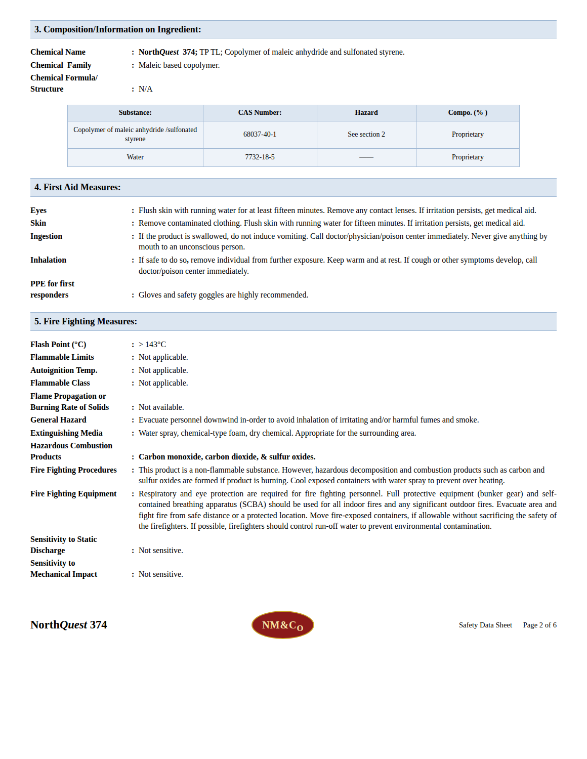3. Composition/Information on Ingredient:
| Chemical Name | : | North Quest 374; TP TL; Copolymer of maleic anhydride and sulfonated styrene. |
| Chemical Family | : | Maleic based copolymer. |
| Chemical Formula/ Structure | : | N/A |
| Substance: | CAS Number: | Hazard | Compo. (% ) |
| --- | --- | --- | --- |
| Copolymer of maleic anhydride /sulfonated styrene | 68037-40-1 | See section 2 | Proprietary |
| Water | 7732-18-5 | —— | Proprietary |
4. First Aid Measures:
| Eyes | : | Flush skin with running water for at least fifteen minutes. Remove any contact lenses. If irritation persists, get medical aid. |
| Skin | : | Remove contaminated clothing. Flush skin with running water for fifteen minutes. If irritation persists, get medical aid. |
| Ingestion | : | If the product is swallowed, do not induce vomiting. Call doctor/physician/poison center immediately. Never give anything by mouth to an unconscious person. |
| Inhalation | : | If safe to do so , remove individual from further exposure. Keep warm and at rest. If cough or other symptoms develop, call doctor/poison center immediately. |
| PPE for first responders | : | Gloves and safety goggles are highly recommended. |
5. Fire Fighting Measures:
| Flash Point (°C) | : | > 143°C |
| Flammable Limits | : | Not applicable. |
| Autoignition Temp. | : | Not applicable. |
| Flammable Class | : | Not applicable. |
| Flame Propagation or Burning Rate of Solids | : | Not available. |
| General Hazard | : | Evacuate personnel downwind in-order to avoid inhalation of irritating and/or harmful fumes and smoke. |
| Extinguishing Media | : | Water spray, chemical-type foam, dry chemical. Appropriate for the surrounding area. |
| Hazardous Combustion Products | : | Carbon monoxide, carbon dioxide, & sulfur oxides. |
| Fire Fighting Procedures | : | This product is a non-flammable substance. However, hazardous decomposition and combustion products such as carbon and sulfur oxides are formed if product is burning. Cool exposed containers with water spray to prevent over heating. |
| Fire Fighting Equipment | : | Respiratory and eye protection are required for fire fighting personnel. Full protective equipment (bunker gear) and self-contained breathing apparatus (SCBA) should be used for all indoor fires and any significant outdoor fires. Evacuate area and fight fire from safe distance or a protected location. Move fire-exposed containers, if allowable without sacrificing the safety of the firefighters. If possible, firefighters should control run-off water to prevent environmental contamination. |
| Sensitivity to Static Discharge | : | Not sensitive. |
| Sensitivity to Mechanical Impact | : | Not sensitive. |
NorthQuest 374
NM&CO
Safety Data Sheet Page 2 of 6